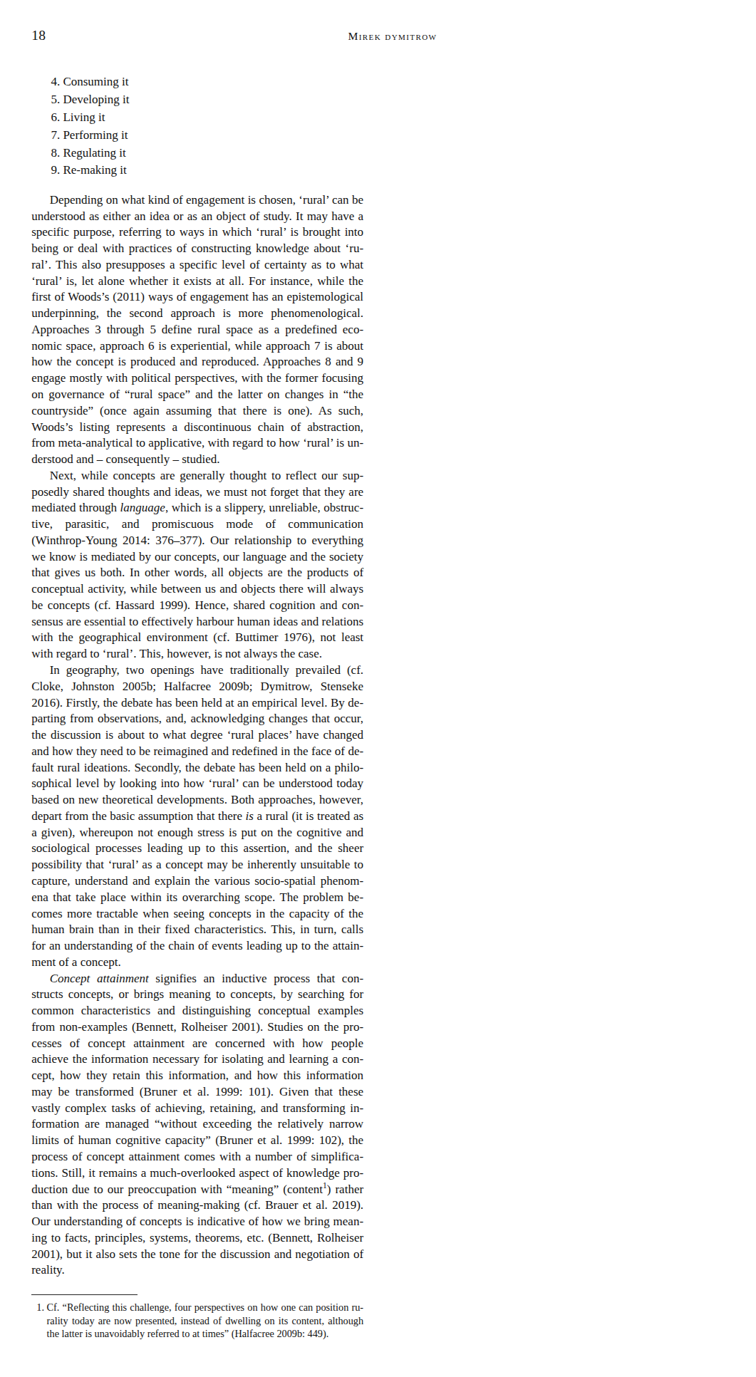18 Mirek Dymitrow
Consuming it
Developing it
Living it
Performing it
Regulating it
Re-making it
Depending on what kind of engagement is chosen, ‘rural’ can be understood as either an idea or as an object of study. It may have a specific purpose, referring to ways in which ‘rural’ is brought into being or deal with practices of constructing knowledge about ‘rural’. This also presupposes a specific level of certainty as to what ‘rural’ is, let alone whether it exists at all. For instance, while the first of Woods’s (2011) ways of engagement has an epistemological underpinning, the second approach is more phenomenological. Approaches 3 through 5 define rural space as a predefined economic space, approach 6 is experiential, while approach 7 is about how the concept is produced and reproduced. Approaches 8 and 9 engage mostly with political perspectives, with the former focusing on governance of “rural space” and the latter on changes in “the countryside” (once again assuming that there is one). As such, Woods’s listing represents a discontinuous chain of abstraction, from meta-analytical to applicative, with regard to how ‘rural’ is understood and – consequently – studied.
Next, while concepts are generally thought to reflect our supposedly shared thoughts and ideas, we must not forget that they are mediated through language, which is a slippery, unreliable, obstructive, parasitic, and promiscuous mode of communication (Winthrop-Young 2014: 376–377). Our relationship to everything we know is mediated by our concepts, our language and the society that gives us both. In other words, all objects are the products of conceptual activity, while between us and objects there will always be concepts (cf. Hassard 1999). Hence, shared cognition and consensus are essential to effectively harbour human ideas and relations with the geographical environment (cf. Buttimer 1976), not least with regard to ‘rural’. This, however, is not always the case.
In geography, two openings have traditionally prevailed (cf. Cloke, Johnston 2005b; Halfacree 2009b; Dymitrow, Stenseke 2016). Firstly, the debate has been held at an empirical level. By departing from observations, and, acknowledging changes that occur, the discussion is about to what degree ‘rural places’ have changed and how they need to be reimagined and redefined in the face of default rural ideations. Secondly, the debate has been held on a philosophical level by looking into how ‘rural’ can be understood today based on new theoretical developments. Both approaches, however, depart from the basic assumption that there is a rural (it is treated as a given), whereupon not enough stress is put on the cognitive and sociological processes leading up to this assertion, and the sheer possibility that ‘rural’ as a concept may be inherently unsuitable to capture, understand and explain the various socio-spatial phenomena that take place within its overarching scope. The problem becomes more tractable when seeing concepts in the capacity of the human brain than in their fixed characteristics. This, in turn, calls for an understanding of the chain of events leading up to the attainment of a concept.
Concept attainment signifies an inductive process that constructs concepts, or brings meaning to concepts, by searching for common characteristics and distinguishing conceptual examples from non-examples (Bennett, Rolheiser 2001). Studies on the processes of concept attainment are concerned with how people achieve the information necessary for isolating and learning a concept, how they retain this information, and how this information may be transformed (Bruner et al. 1999: 101). Given that these vastly complex tasks of achieving, retaining, and transforming information are managed “without exceeding the relatively narrow limits of human cognitive capacity” (Bruner et al. 1999: 102), the process of concept attainment comes with a number of simplifications. Still, it remains a much-overlooked aspect of knowledge production due to our preoccupation with “meaning” (content1) rather than with the process of meaning-making (cf. Brauer et al. 2019). Our understanding of concepts is indicative of how we bring meaning to facts, principles, systems, theorems, etc. (Bennett, Rolheiser 2001), but it also sets the tone for the discussion and negotiation of reality.
Cf. “Reflecting this challenge, four perspectives on how one can position rurality today are now presented, instead of dwelling on its content, although the latter is unavoidably referred to at times” (Halfacree 2009b: 449).